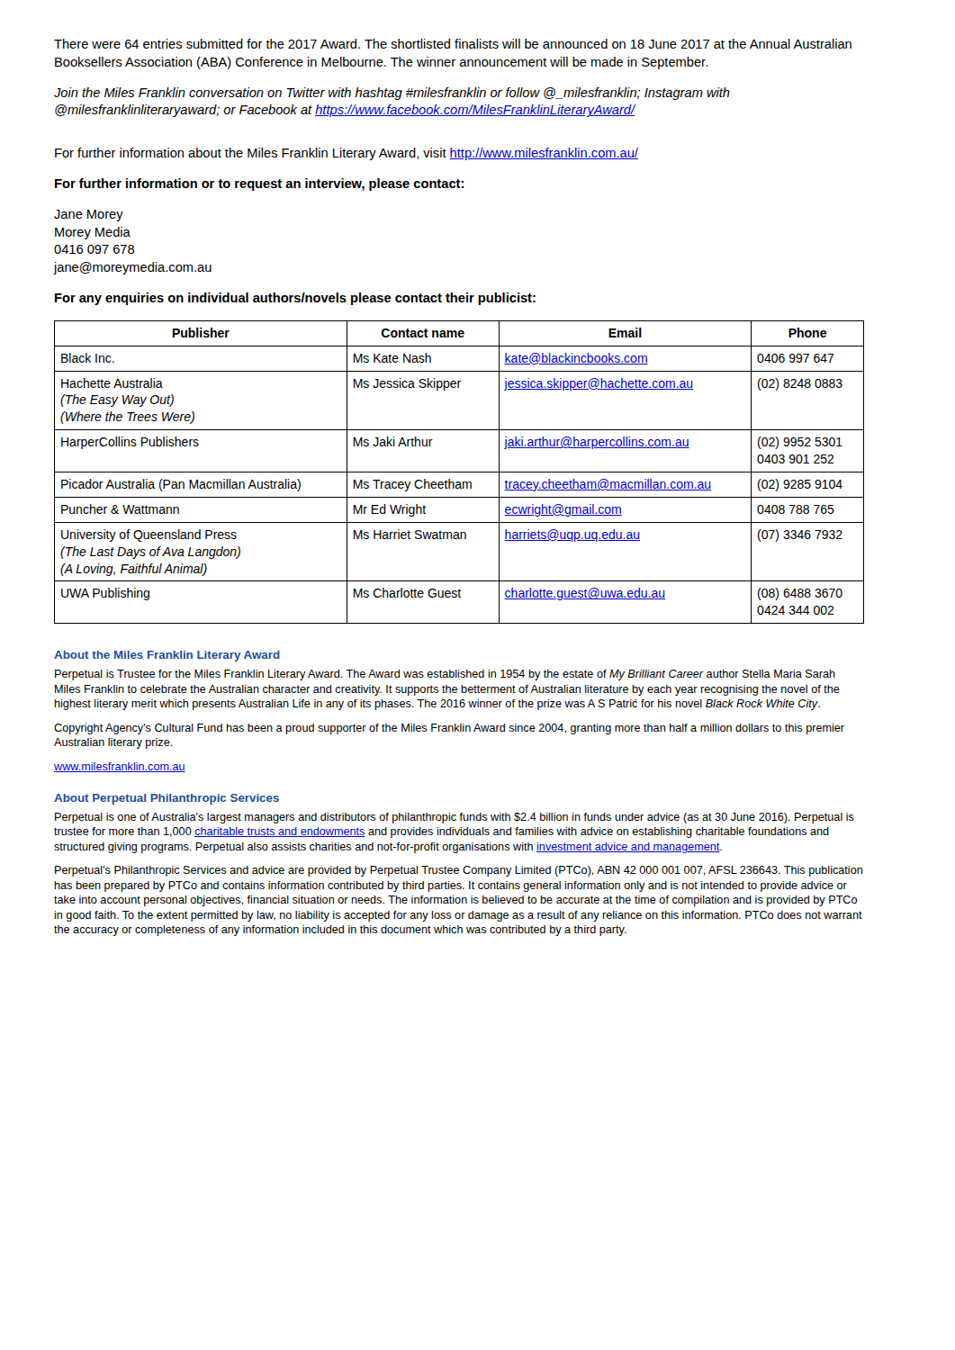There were 64 entries submitted for the 2017 Award. The shortlisted finalists will be announced on 18 June 2017 at the Annual Australian Booksellers Association (ABA) Conference in Melbourne. The winner announcement will be made in September.
Join the Miles Franklin conversation on Twitter with hashtag #milesfranklin or follow @_milesfranklin; Instagram with @milesfranklinliteraryaward; or Facebook at https://www.facebook.com/MilesFranklinLiteraryAward/
For further information about the Miles Franklin Literary Award, visit http://www.milesfranklin.com.au/
For further information or to request an interview, please contact:
Jane Morey
Morey Media
0416 097 678
jane@moreymedia.com.au
For any enquiries on individual authors/novels please contact their publicist:
| Publisher | Contact name | Email | Phone |
| --- | --- | --- | --- |
| Black Inc. | Ms Kate Nash | kate@blackincbooks.com | 0406 997 647 |
| Hachette Australia (The Easy Way Out) (Where the Trees Were) | Ms Jessica Skipper | jessica.skipper@hachette.com.au | (02) 8248 0883 |
| HarperCollins Publishers | Ms Jaki Arthur | jaki.arthur@harpercollins.com.au | (02) 9952 5301 0403 901 252 |
| Picador Australia (Pan Macmillan Australia) | Ms Tracey Cheetham | tracey.cheetham@macmillan.com.au | (02) 9285 9104 |
| Puncher & Wattmann | Mr Ed Wright | ecwright@gmail.com | 0408 788 765 |
| University of Queensland Press (The Last Days of Ava Langdon) (A Loving, Faithful Animal) | Ms Harriet Swatman | harriets@uqp.uq.edu.au | (07) 3346 7932 |
| UWA Publishing | Ms Charlotte Guest | charlotte.guest@uwa.edu.au | (08) 6488 3670 0424 344 002 |
About the Miles Franklin Literary Award
Perpetual is Trustee for the Miles Franklin Literary Award. The Award was established in 1954 by the estate of My Brilliant Career author Stella Maria Sarah Miles Franklin to celebrate the Australian character and creativity. It supports the betterment of Australian literature by each year recognising the novel of the highest literary merit which presents Australian Life in any of its phases. The 2016 winner of the prize was A S Patrić for his novel Black Rock White City.
Copyright Agency's Cultural Fund has been a proud supporter of the Miles Franklin Award since 2004, granting more than half a million dollars to this premier Australian literary prize.
www.milesfranklin.com.au
About Perpetual Philanthropic Services
Perpetual is one of Australia's largest managers and distributors of philanthropic funds with $2.4 billion in funds under advice (as at 30 June 2016). Perpetual is trustee for more than 1,000 charitable trusts and endowments and provides individuals and families with advice on establishing charitable foundations and structured giving programs. Perpetual also assists charities and not-for-profit organisations with investment advice and management.
Perpetual's Philanthropic Services and advice are provided by Perpetual Trustee Company Limited (PTCo), ABN 42 000 001 007, AFSL 236643. This publication has been prepared by PTCo and contains information contributed by third parties. It contains general information only and is not intended to provide advice or take into account personal objectives, financial situation or needs. The information is believed to be accurate at the time of compilation and is provided by PTCo in good faith. To the extent permitted by law, no liability is accepted for any loss or damage as a result of any reliance on this information. PTCo does not warrant the accuracy or completeness of any information included in this document which was contributed by a third party.